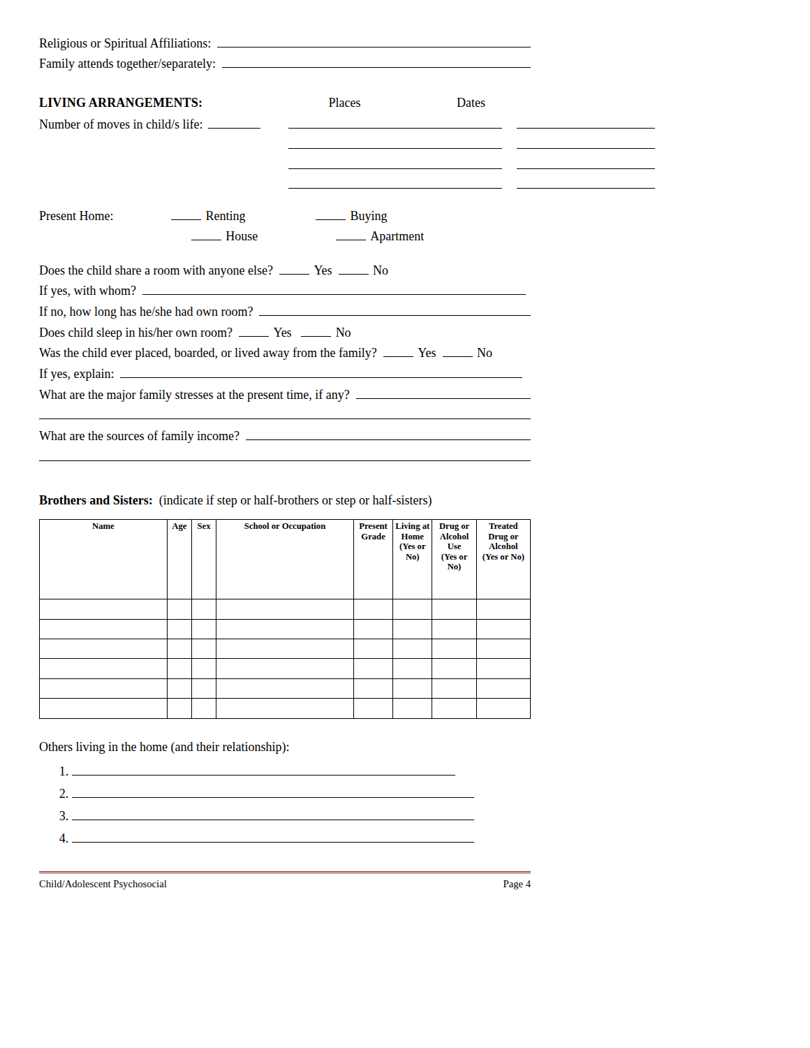Religious or Spiritual Affiliations:
Family attends together/separately:
LIVING ARRANGEMENTS:
Places
Dates
Number of moves in child/s life:
Number of moves in child/s life:
Number of moves in child/s life:
Number of moves in child/s life:
Present Home:
Renting
Buying
Present Home:
House
Apartment
Does the child share a room with anyone else? Yes No
If yes, with whom?
If no, how long has he/she had own room?
Does child sleep in his/her own room? Yes No
Was the child ever placed, boarded, or lived away from the family? Yes No
If yes, explain:
What are the major family stresses at the present time, if any?
What are the sources of family income?
Brothers and Sisters: (indicate if step or half-brothers or step or half-sisters)
| Name | Age | Sex | School or Occupation | Present Grade | Living at Home (Yes or No) | Drug or Alcohol Use (Yes or No) | Treated Drug or Alcohol (Yes or No) |
| --- | --- | --- | --- | --- | --- | --- | --- |
Others living in the home (and their relationship):
Child/Adolescent Psychosocial
Page 4